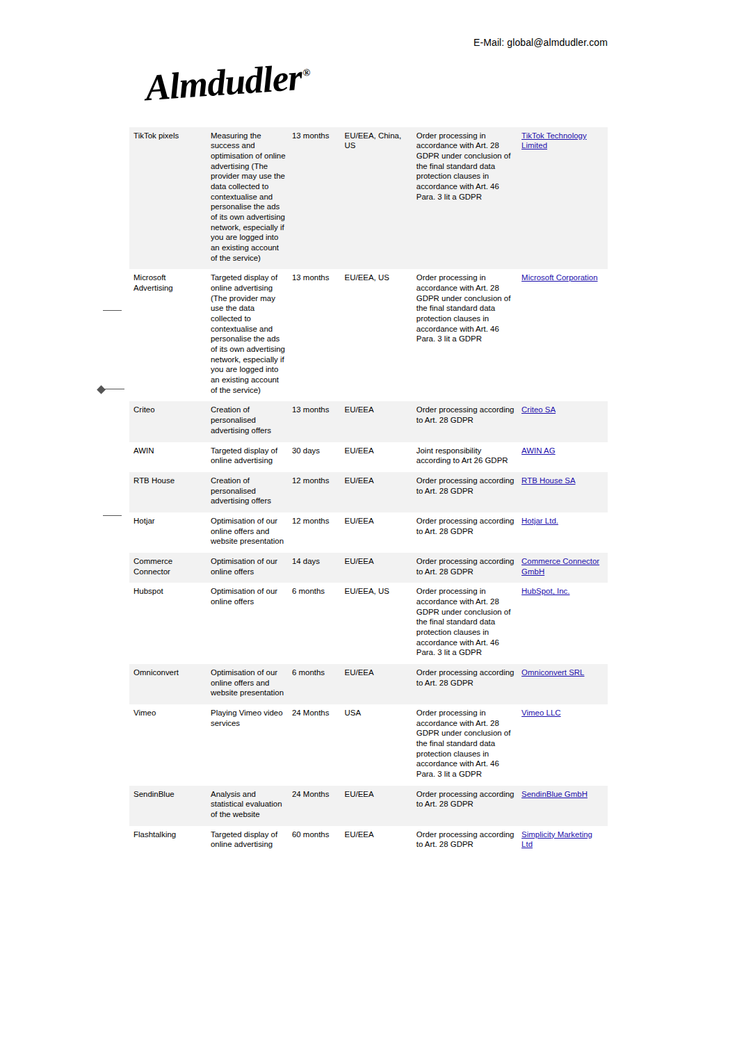E-Mail: global@almdudler.com
Almdudler®
| TikTok pixels | Measuring the success and optimisation of online advertising (The provider may use the data collected to contextualise and personalise the ads of its own advertising network, especially if you are logged into an existing account of the service) | 13 months | EU/EEA, China, US | Order processing in accordance with Art. 28 GDPR under conclusion of the final standard data protection clauses in accordance with Art. 46 Para. 3 lit a GDPR | TikTok Technology Limited |
| Microsoft Advertising | Targeted display of online advertising (The provider may use the data collected to contextualise and personalise the ads of its own advertising network, especially if you are logged into an existing account of the service) | 13 months | EU/EEA, US | Order processing in accordance with Art. 28 GDPR under conclusion of the final standard data protection clauses in accordance with Art. 46 Para. 3 lit a GDPR | Microsoft Corporation |
| Criteo | Creation of personalised advertising offers | 13 months | EU/EEA | Order processing according to Art. 28 GDPR | Criteo SA |
| AWIN | Targeted display of online advertising | 30 days | EU/EEA | Joint responsibility according to Art 26 GDPR | AWIN AG |
| RTB House | Creation of personalised advertising offers | 12 months | EU/EEA | Order processing according to Art. 28 GDPR | RTB House SA |
| Hotjar | Optimisation of our online offers and website presentation | 12 months | EU/EEA | Order processing according to Art. 28 GDPR | Hotjar Ltd. |
| Commerce Connector | Optimisation of our online offers | 14 days | EU/EEA | Order processing according to Art. 28 GDPR | Commerce Connector GmbH |
| Hubspot | Optimisation of our online offers | 6 months | EU/EEA, US | Order processing in accordance with Art. 28 GDPR under conclusion of the final standard data protection clauses in accordance with Art. 46 Para. 3 lit a GDPR | HubSpot, Inc. |
| Omniconvert | Optimisation of our online offers and website presentation | 6 months | EU/EEA | Order processing according to Art. 28 GDPR | Omniconvert SRL |
| Vimeo | Playing Vimeo video services | 24 Months | USA | Order processing in accordance with Art. 28 GDPR under conclusion of the final standard data protection clauses in accordance with Art. 46 Para. 3 lit a GDPR | Vimeo LLC |
| SendinBlue | Analysis and statistical evaluation of the website | 24 Months | EU/EEA | Order processing according to Art. 28 GDPR | SendinBlue GmbH |
| Flashtalking | Targeted display of online advertising | 60 months | EU/EEA | Order processing according to Art. 28 GDPR | Simplicity Marketing Ltd |